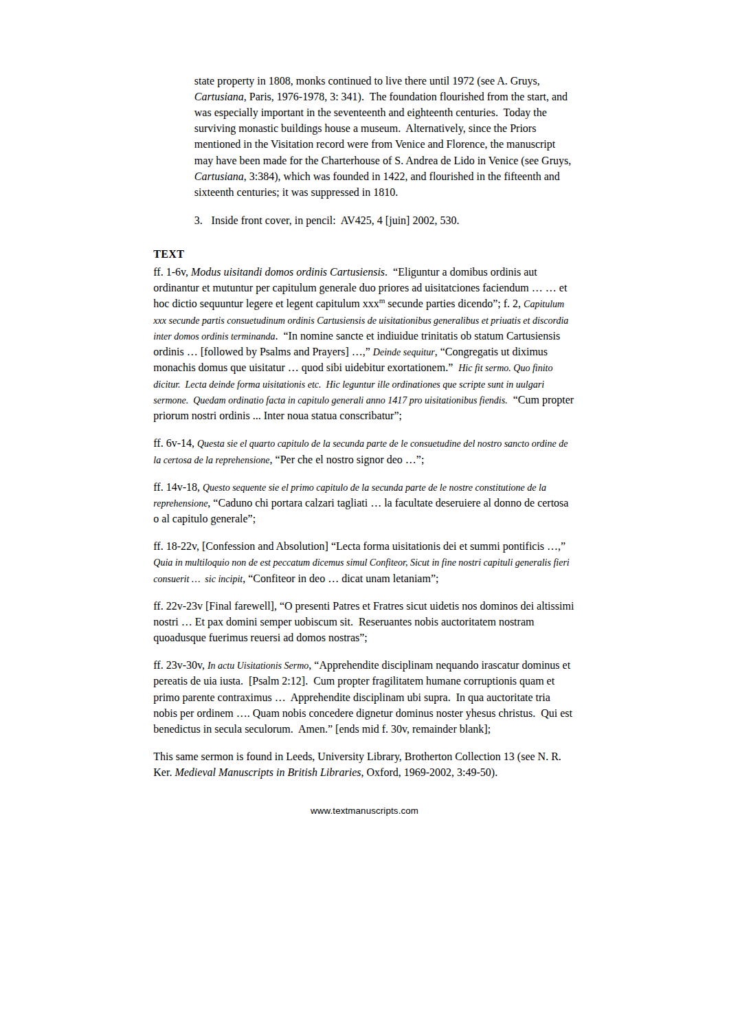state property in 1808, monks continued to live there until 1972 (see A. Gruys, Cartusiana, Paris, 1976-1978, 3: 341). The foundation flourished from the start, and was especially important in the seventeenth and eighteenth centuries. Today the surviving monastic buildings house a museum. Alternatively, since the Priors mentioned in the Visitation record were from Venice and Florence, the manuscript may have been made for the Charterhouse of S. Andrea de Lido in Venice (see Gruys, Cartusiana, 3:384), which was founded in 1422, and flourished in the fifteenth and sixteenth centuries; it was suppressed in 1810.
3. Inside front cover, in pencil: AV425, 4 [juin] 2002, 530.
TEXT
ff. 1-6v, Modus uisitandi domos ordinis Cartusiensis. “Eliguntur a domibus ordinis aut ordinantur et mutuntur per capitulum generale duo priores ad uisitatciones faciendum … … et hoc dictio sequuntur legere et legent capitulum xxxm secunde parties dicendo”; f. 2, Capitulum xxx secunde partis consuetudinum ordinis Cartusiensis de uisitationibus generalibus et priuatis et discordia inter domos ordinis terminanda. “In nomine sancte et indiuidue trinitatis ob statum Cartusiensis ordinis … [followed by Psalms and Prayers] …,” Deinde sequitur, “Congregatis ut diximus monachis domus que uisitatur … quod sibi uidebitur exortationem.” Hic fit sermo. Quo finito dicitur. Lecta deinde forma uisitationis etc. Hic leguntur ille ordinationes que scripte sunt in uulgari sermone. Quedam ordinatio facta in capitulo generali anno 1417 pro uisitationibus fiendis. “Cum propter priorum nostri ordinis ... Inter noua statua conscribatur”;
ff. 6v-14, Questa sie el quarto capitulo de la secunda parte de le consuetudine del nostro sancto ordine de la certosa de la reprehensione, “Per che el nostro signor deo …”;
ff. 14v-18, Questo sequente sie el primo capitulo de la secunda parte de le nostre constitutione de la reprehensione, “Caduno chi portara calzari tagliati … la facultate deseruiere al donno de certosa o al capitulo generale”;
ff. 18-22v, [Confession and Absolution] “Lecta forma uisitationis dei et summi pontificis …,” Quia in multiloquio non de est peccatum dicemus simul Confiteor, Sicut in fine nostri capituli generalis fieri consuerit … sic incipit, “Confiteor in deo … dicat unam letaniam”;
ff. 22v-23v [Final farewell], “O presenti Patres et Fratres sicut uidetis nos dominos dei altissimi nostri … Et pax domini semper uobiscum sit. Reseruantes nobis auctoritatem nostram quoadusque fuerimus reuersi ad domos nostras”;
ff. 23v-30v, In actu Uisitationis Sermo, “Apprehendite disciplinam nequando irascatur dominus et pereatis de uia iusta. [Psalm 2:12]. Cum propter fragilitatem humane corruptionis quam et primo parente contraximus … Apprehendite disciplinam ubi supra. In qua auctoritate tria nobis per ordinem …. Quam nobis concedere dignetur dominus noster yhesus christus. Qui est benedictus in secula seculorum. Amen.” [ends mid f. 30v, remainder blank];
This same sermon is found in Leeds, University Library, Brotherton Collection 13 (see N. R. Ker. Medieval Manuscripts in British Libraries, Oxford, 1969-2002, 3:49-50).
www.textmanuscripts.com